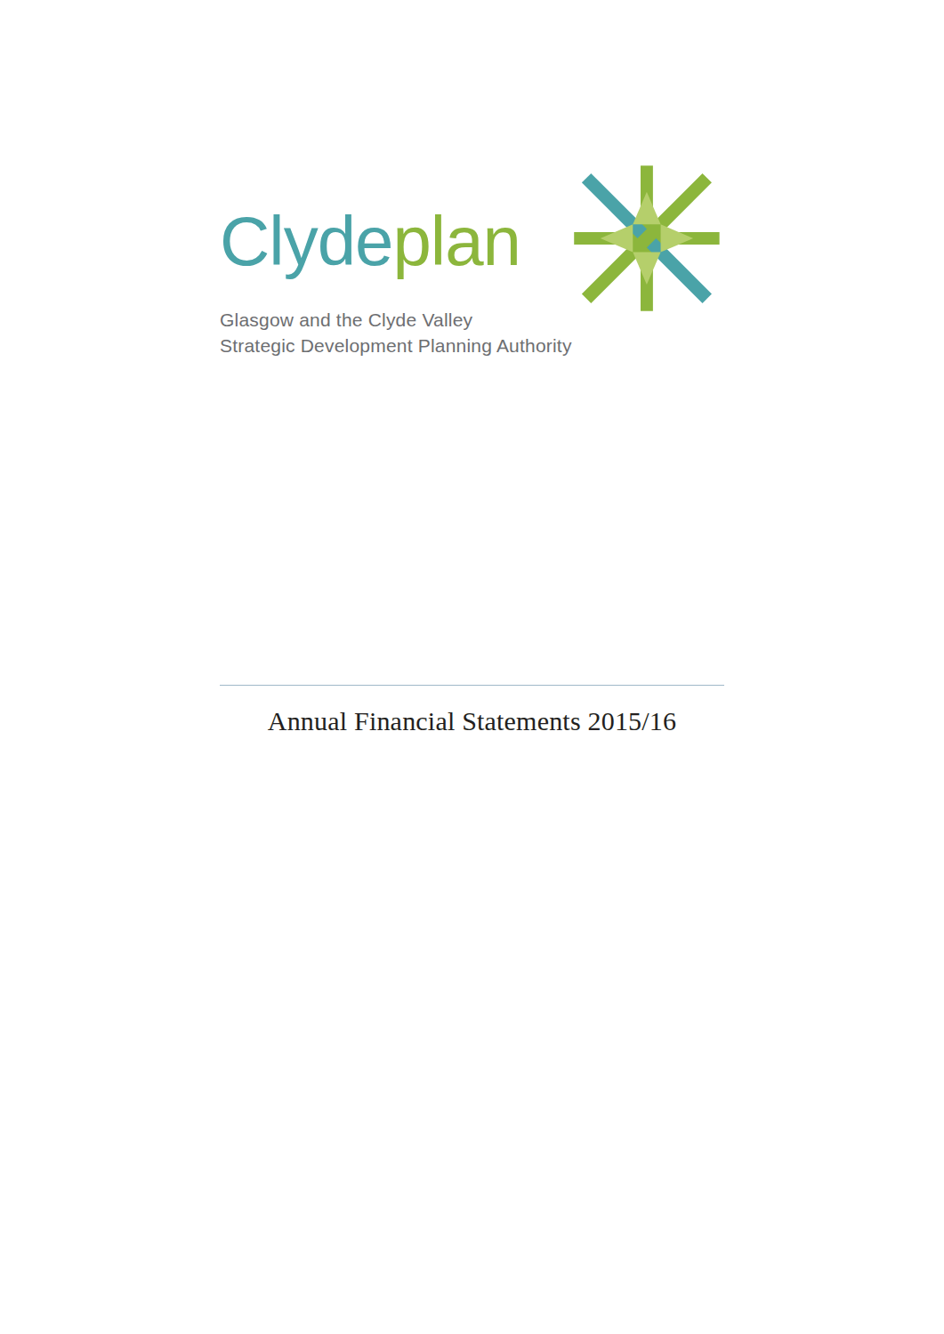Clyde plan
Glasgow and the Clyde Valley
Strategic Development Planning Authority
Annual Financial Statements 2015/16